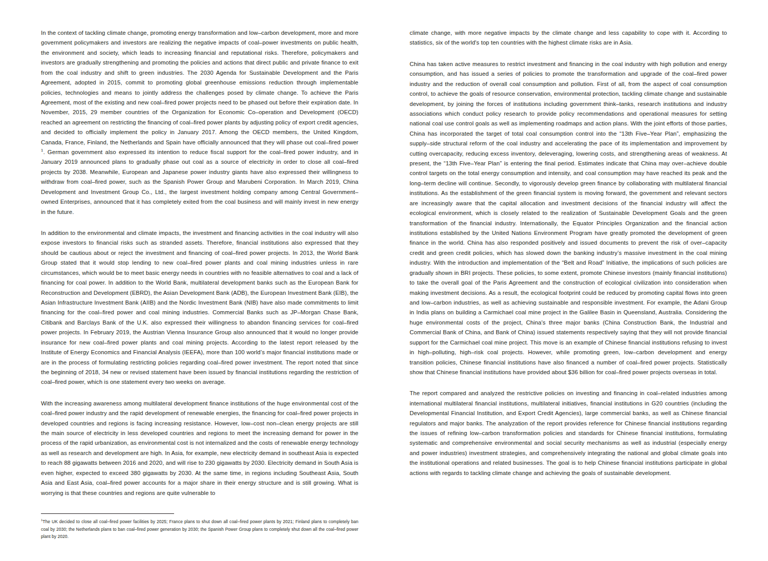In the context of tackling climate change, promoting energy transformation and low–carbon development, more and more government policymakers and investors are realizing the negative impacts of coal–power investments on public health, the environment and society, which leads to increasing financial and reputational risks. Therefore, policymakers and investors are gradually strengthening and promoting the policies and actions that direct public and private finance to exit from the coal industry and shift to green industries. The 2030 Agenda for Sustainable Development and the Paris Agreement, adopted in 2015, commit to promoting global greenhouse emissions reduction through implementable policies, technologies and means to jointly address the challenges posed by climate change. To achieve the Paris Agreement, most of the existing and new coal–fired power projects need to be phased out before their expiration date. In November, 2015, 29 member countries of the Organization for Economic Co–operation and Development (OECD) reached an agreement on restricting the financing of coal–fired power plants by adjusting policy of export credit agencies, and decided to officially implement the policy in January 2017. Among the OECD members, the United Kingdom, Canada, France, Finland, the Netherlands and Spain have officially announced that they will phase out coal–fired power 1. German government also expressed its intention to reduce fiscal support for the coal–fired power industry, and in January 2019 announced plans to gradually phase out coal as a source of electricity in order to close all coal–fired projects by 2038. Meanwhile, European and Japanese power industry giants have also expressed their willingness to withdraw from coal–fired power, such as the Spanish Power Group and Marubeni Corporation. In March 2019, China Development and Investment Group Co., Ltd., the largest investment holding company among Central Government–owned Enterprises, announced that it has completely exited from the coal business and will mainly invest in new energy in the future.
In addition to the environmental and climate impacts, the investment and financing activities in the coal industry will also expose investors to financial risks such as stranded assets. Therefore, financial institutions also expressed that they should be cautious about or reject the investment and financing of coal–fired power projects. In 2013, the World Bank Group stated that it would stop lending to new coal–fired power plants and coal mining industries unless in rare circumstances, which would be to meet basic energy needs in countries with no feasible alternatives to coal and a lack of financing for coal power. In addition to the World Bank, multilateral development banks such as the European Bank for Reconstruction and Development (EBRD), the Asian Development Bank (ADB), the European Investment Bank (EIB), the Asian Infrastructure Investment Bank (AIIB) and the Nordic Investment Bank (NIB) have also made commitments to limit financing for the coal–fired power and coal mining industries. Commercial Banks such as JP–Morgan Chase Bank, Citibank and Barclays Bank of the U.K. also expressed their willingness to abandon financing services for coal–fired power projects. In February 2019, the Austrian Vienna Insurance Group also announced that it would no longer provide insurance for new coal–fired power plants and coal mining projects. According to the latest report released by the Institute of Energy Economics and Financial Analysis (IEEFA), more than 100 world’s major financial institutions made or are in the process of formulating restricting policies regarding coal–fired power investment. The report noted that since the beginning of 2018, 34 new or revised statement have been issued by financial institutions regarding the restriction of coal–fired power, which is one statement every two weeks on average.
With the increasing awareness among multilateral development finance institutions of the huge environmental cost of the coal–fired power industry and the rapid development of renewable energies, the financing for coal–fired power projects in developed countries and regions is facing increasing resistance. However, low–cost non–clean energy projects are still the main source of electricity in less developed countries and regions to meet the increasing demand for power in the process of the rapid urbanization, as environmental cost is not internalized and the costs of renewable energy technology as well as research and development are high. In Asia, for example, new electricity demand in southeast Asia is expected to reach 88 gigawatts between 2016 and 2020, and will rise to 230 gigawatts by 2030. Electricity demand in South Asia is even higher, expected to exceed 380 gigawatts by 2030. At the same time, in regions including Southeast Asia, South Asia and East Asia, coal–fired power accounts for a major share in their energy structure and is still growing. What is worrying is that these countries and regions are quite vulnerable to
1The UK decided to close all coal–fired power facilities by 2025; France plans to shut down all coal–fired power plants by 2021; Finland plans to completely ban coal by 2030; the Netherlands plans to ban coal–fired power generation by 2030; the Spanish Power Group plans to completely shut down all the coal–fired power plant by 2020.
climate change, with more negative impacts by the climate change and less capability to cope with it. According to statistics, six of the world's top ten countries with the highest climate risks are in Asia.
China has taken active measures to restrict investment and financing in the coal industry with high pollution and energy consumption, and has issued a series of policies to promote the transformation and upgrade of the coal–fired power industry and the reduction of overall coal consumption and pollution. First of all, from the aspect of coal consumption control, to achieve the goals of resource conservation, environmental protection, tackling climate change and sustainable development, by joining the forces of institutions including government think–tanks, research institutions and industry associations which conduct policy research to provide policy recommendations and operational measures for setting national coal use control goals as well as implementing roadmaps and action plans. With the joint efforts of those parties, China has incorporated the target of total coal consumption control into the “13th Five–Year Plan”, emphasizing the supply–side structural reform of the coal industry and accelerating the pace of its implementation and improvement by cutting overcapacity, reducing excess inventory, deleveraging, lowering costs, and strengthening areas of weakness. At present, the “13th Five–Year Plan” is entering the final period. Estimates indicate that China may over–achieve double control targets on the total energy consumption and intensity, and coal consumption may have reached its peak and the long–term decline will continue. Secondly, to vigorously develop green finance by collaborating with multilateral financial institutions. As the establishment of the green financial system is moving forward, the government and relevant sectors are increasingly aware that the capital allocation and investment decisions of the financial industry will affect the ecological environment, which is closely related to the realization of Sustainable Development Goals and the green transformation of the financial industry. Internationally, the Equator Principles Organization and the financial action institutions established by the United Nations Environment Program have greatly promoted the development of green finance in the world. China has also responded positively and issued documents to prevent the risk of over–capacity credit and green credit policies, which has slowed down the banking industry’s massive investment in the coal mining industry. With the introduction and implementation of the “Belt and Road” Initiative, the implications of such policies are gradually shown in BRI projects. These policies, to some extent, promote Chinese investors (mainly financial institutions) to take the overall goal of the Paris Agreement and the construction of ecological civilization into consideration when making investment decisions. As a result, the ecological footprint could be reduced by promoting capital flows into green and low–carbon industries, as well as achieving sustainable and responsible investment. For example, the Adani Group in India plans on building a Carmichael coal mine project in the Galilee Basin in Queensland, Australia. Considering the huge environmental costs of the project, China's three major banks (China Construction Bank, the Industrial and Commercial Bank of China, and Bank of China) issued statements respectively saying that they will not provide financial support for the Carmichael coal mine project. This move is an example of Chinese financial institutions refusing to invest in high–polluting, high–risk coal projects. However, while promoting green, low–carbon development and energy transition policies, Chinese financial institutions have also financed a number of coal–fired power projects. Statistically show that Chinese financial institutions have provided about $36 billion for coal–fired power projects overseas in total.
The report compared and analyzed the restrictive policies on investing and financing in coal–related industries among international multilateral financial institutions, multilateral initiatives, financial institutions in G20 countries (including the Developmental Financial Institution, and Export Credit Agencies), large commercial banks, as well as Chinese financial regulators and major banks. The analyzation of the report provides reference for Chinese financial institutions regarding the issues of refining low–carbon transformation policies and standards for Chinese financial institutions, formulating systematic and comprehensive environmental and social security mechanisms as well as industrial (especially energy and power industries) investment strategies, and comprehensively integrating the national and global climate goals into the institutional operations and related businesses. The goal is to help Chinese financial institutions participate in global actions with regards to tackling climate change and achieving the goals of sustainable development.